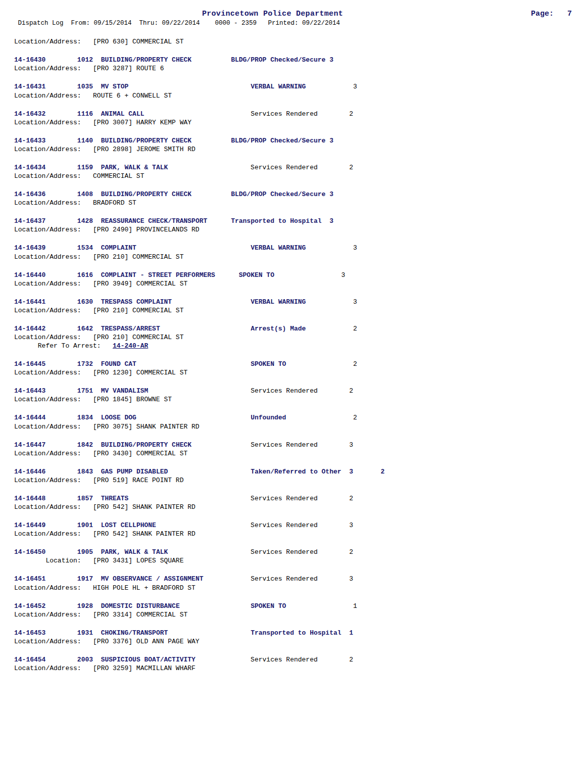Provincetown Police Department Page: 7
Dispatch Log From: 09/15/2014 Thru: 09/22/2014 0000 - 2359 Printed: 09/22/2014
Location/Address: [PRO 630] COMMERCIAL ST
14-16430 1012 BUILDING/PROPERTY CHECK BLDG/PROP Checked/Secure 3
Location/Address: [PRO 3287] ROUTE 6
14-16431 1035 MV STOP VERBAL WARNING 3
Location/Address: ROUTE 6 + CONWELL ST
14-16432 1116 ANIMAL CALL Services Rendered 2
Location/Address: [PRO 3007] HARRY KEMP WAY
14-16433 1140 BUILDING/PROPERTY CHECK BLDG/PROP Checked/Secure 3
Location/Address: [PRO 2898] JEROME SMITH RD
14-16434 1159 PARK, WALK & TALK Services Rendered 2
Location/Address: COMMERCIAL ST
14-16436 1408 BUILDING/PROPERTY CHECK BLDG/PROP Checked/Secure 3
Location/Address: BRADFORD ST
14-16437 1428 REASSURANCE CHECK/TRANSPORT Transported to Hospital 3
Location/Address: [PRO 2490] PROVINCELANDS RD
14-16439 1534 COMPLAINT VERBAL WARNING 3
Location/Address: [PRO 210] COMMERCIAL ST
14-16440 1616 COMPLAINT - STREET PERFORMERS SPOKEN TO 3
Location/Address: [PRO 3949] COMMERCIAL ST
14-16441 1630 TRESPASS COMPLAINT VERBAL WARNING 3
Location/Address: [PRO 210] COMMERCIAL ST
14-16442 1642 TRESPASS/ARREST Arrest(s) Made 2
Location/Address: [PRO 210] COMMERCIAL ST
Refer To Arrest: 14-240-AR
14-16445 1732 FOUND CAT SPOKEN TO 2
Location/Address: [PRO 1230] COMMERCIAL ST
14-16443 1751 MV VANDALISM Services Rendered 2
Location/Address: [PRO 1845] BROWNE ST
14-16444 1834 LOOSE DOG Unfounded 2
Location/Address: [PRO 3075] SHANK PAINTER RD
14-16447 1842 BUILDING/PROPERTY CHECK Services Rendered 3
Location/Address: [PRO 3430] COMMERCIAL ST
14-16446 1843 GAS PUMP DISABLED Taken/Referred to Other 3 2
Location/Address: [PRO 519] RACE POINT RD
14-16448 1857 THREATS Services Rendered 2
Location/Address: [PRO 542] SHANK PAINTER RD
14-16449 1901 LOST CELLPHONE Services Rendered 3
Location/Address: [PRO 542] SHANK PAINTER RD
14-16450 1905 PARK, WALK & TALK Services Rendered 2
Location: [PRO 3431] LOPES SQUARE
14-16451 1917 MV OBSERVANCE / ASSIGNMENT Services Rendered 3
Location/Address: HIGH POLE HL + BRADFORD ST
14-16452 1928 DOMESTIC DISTURBANCE SPOKEN TO 1
Location/Address: [PRO 3314] COMMERCIAL ST
14-16453 1931 CHOKING/TRANSPORT Transported to Hospital 1
Location/Address: [PRO 3376] OLD ANN PAGE WAY
14-16454 2003 SUSPICIOUS BOAT/ACTIVITY Services Rendered 2
Location/Address: [PRO 3259] MACMILLAN WHARF